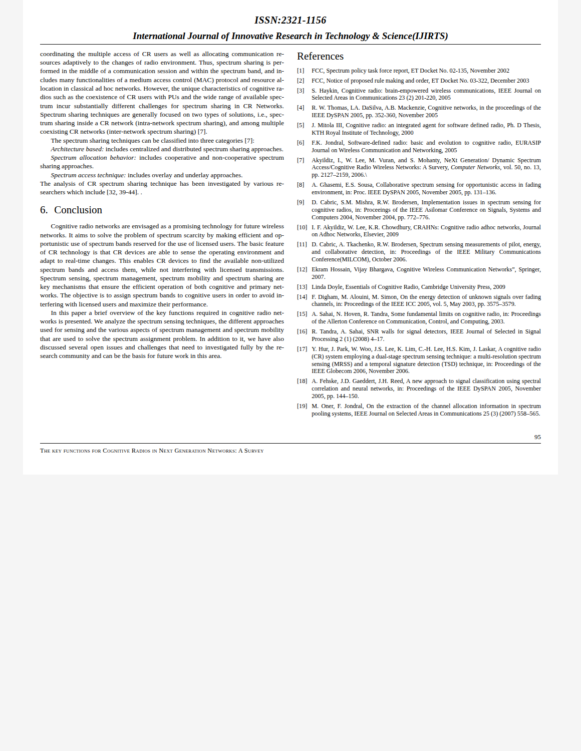ISSN:2321-1156
International Journal of Innovative Research in Technology & Science(IJIRTS)
coordinating the multiple access of CR users as well as allocating communication resources adaptively to the changes of radio environment. Thus, spectrum sharing is performed in the middle of a communication session and within the spectrum band, and includes many functionalities of a medium access control (MAC) protocol and resource allocation in classical ad hoc networks. However, the unique characteristics of cognitive radios such as the coexistence of CR users with PUs and the wide range of available spectrum incur substantially different challenges for spectrum sharing in CR Networks. Spectrum sharing techniques are generally focused on two types of solutions, i.e., spectrum sharing inside a CR network (intra-network spectrum sharing), and among multiple coexisting CR networks (inter-network spectrum sharing) [7].
The spectrum sharing techniques can be classified into three categories [7]:
Architecture based: includes centralized and distributed spectrum sharing approaches.
Spectrum allocation behavior: includes cooperative and non-cooperative spectrum sharing approaches.
Spectrum access technique: includes overlay and underlay approaches.
The analysis of CR spectrum sharing technique has been investigated by various researchers which include [32, 39-44]. .
6. Conclusion
Cognitive radio networks are envisaged as a promising technology for future wireless networks. It aims to solve the problem of spectrum scarcity by making efficient and opportunistic use of spectrum bands reserved for the use of licensed users. The basic feature of CR technology is that CR devices are able to sense the operating environment and adapt to real-time changes. This enables CR devices to find the available non-utilized spectrum bands and access them, while not interfering with licensed transmissions. Spectrum sensing, spectrum management, spectrum mobility and spectrum sharing are key mechanisms that ensure the efficient operation of both cognitive and primary networks. The objective is to assign spectrum bands to cognitive users in order to avoid interfering with licensed users and maximize their performance.
In this paper a brief overview of the key functions required in cognitive radio networks is presented. We analyze the spectrum sensing techniques, the different approaches used for sensing and the various aspects of spectrum management and spectrum mobility that are used to solve the spectrum assignment problem. In addition to it, we have also discussed several open issues and challenges that need to investigated fully by the research community and can be the basis for future work in this area.
References
[1] FCC, Spectrum policy task force report, ET Docket No. 02-135, November 2002
[2] FCC, Notice of proposed rule making and order, ET Docket No. 03-322, December 2003
[3] S. Haykin, Cognitive radio: brain-empowered wireless communications, IEEE Journal on Selected Areas in Communications 23 (2) 201-220, 2005
[4] R. W. Thomas, LA. DaSilva, A.B. Mackenzie, Cognitive networks, in the proceedings of the IEEE DySPAN 2005, pp. 352-360, November 2005
[5] J. Mitola III, Cognitive radio: an integrated agent for software defined radio, Ph. D Thesis, KTH Royal Institute of Technology, 2000
[6] F.K. Jondral, Software-defined radio: basic and evolution to cognitive radio, EURASIP Journal on Wireless Communication and Networking, 2005
[7] Akyildiz, I., W. Lee, M. Vuran, and S. Mohanty, NeXt Generation/ Dynamic Spectrum Access/Cognitive Radio Wireless Networks: A Survery, Computer Networks, vol. 50, no. 13, pp. 2127–2159, 2006.\
[8] A. Ghasemi, E.S. Sousa, Collaborative spectrum sensing for opportunistic access in fading environment, in: Proc. IEEE DySPAN 2005, November 2005, pp. 131–136.
[9] D. Cabric, S.M. Mishra, R.W. Brodersen, Implementation issues in spectrum sensing for cognitive radios, in: Proceeings of the IEEE Asilomar Conference on Signals, Systems and Computers 2004, November 2004, pp. 772–776.
[10] I. F. Akyildiz, W. Lee, K.R. Chowdhury, CRAHNs: Cognitive radio adhoc networks, Journal on Adhoc Networks, Elsevier, 2009
[11] D. Cabric, A. Tkachenko, R.W. Brodersen, Spectrum sensing measurements of pilot, energy, and collaborative detection, in: Proceedings of the IEEE Military Communications Conference(MILCOM), October 2006.
[12] Ekram Hossain, Vijay Bhargava, Cognitive Wireless Communication Networks”, Springer, 2007.
[13] Linda Doyle, Essentials of Cognitive Radio, Cambridge University Press, 2009
[14] F. Digham, M. Alouini, M. Simon, On the energy detection of unknown signals over fading channels, in: Proceedings of the IEEE ICC 2005, vol. 5, May 2003, pp. 3575–3579.
[15] A. Sahai, N. Hoven, R. Tandra, Some fundamental limits on cognitive radio, in: Proceedings of the Allerton Conference on Communication, Control, and Computing, 2003.
[16] R. Tandra, A. Sahai, SNR walls for signal detectors, IEEE Journal of Selected in Signal Processing 2 (1) (2008) 4–17.
[17] Y. Hur, J. Park, W. Woo, J.S. Lee, K. Lim, C.-H. Lee, H.S. Kim, J. Laskar, A cognitive radio (CR) system employing a dual-stage spectrum sensing technique: a multi-resolution spectrum sensing (MRSS) and a temporal signature detection (TSD) technique, in: Proceedings of the IEEE Globecom 2006, November 2006.
[18] A. Fehske, J.D. Gaeddert, J.H. Reed, A new approach to signal classification using spectral correlation and neural networks, in: Proceedings of the IEEE DySPAN 2005, November 2005, pp. 144–150.
[19] M. Oner, F. Jondral, On the extraction of the channel allocation information in spectrum pooling systems, IEEE Journal on Selected Areas in Communications 25 (3) (2007) 558–565.
95
The key functions for Cognitive Radios in Next Generation Networks: A Survey